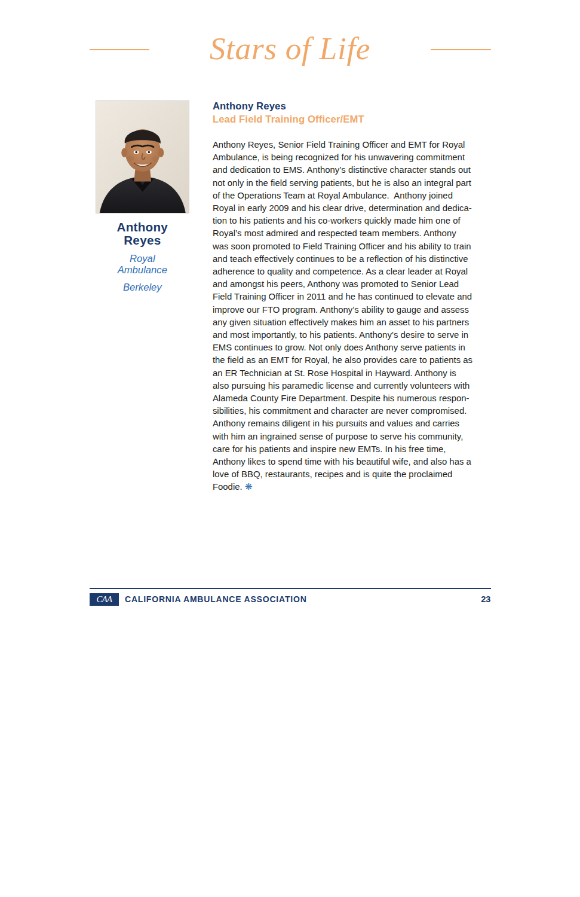Stars of Life
Anthony
Reyes
Royal
Ambulance
Berkeley
Anthony Reyes
Lead Field Training Officer/EMT
Anthony Reyes, Senior Field Training Officer and EMT for Royal Ambulance, is being recognized for his unwavering commitment and dedication to EMS. Anthony’s distinctive character stands out not only in the field serving patients, but he is also an integral part of the Operations Team at Royal Ambulance. Anthony joined Royal in early 2009 and his clear drive, determination and dedication to his patients and his co-workers quickly made him one of Royal’s most admired and respected team members. Anthony was soon promoted to Field Training Officer and his ability to train and teach effectively continues to be a reflection of his distinctive adherence to quality and competence. As a clear leader at Royal and amongst his peers, Anthony was promoted to Senior Lead Field Training Officer in 2011 and he has continued to elevate and improve our FTO program. Anthony’s ability to gauge and assess any given situation effectively makes him an asset to his partners and most importantly, to his patients. Anthony’s desire to serve in EMS continues to grow. Not only does Anthony serve patients in the field as an EMT for Royal, he also provides care to patients as an ER Technician at St. Rose Hospital in Hayward. Anthony is also pursuing his paramedic license and currently volunteers with Alameda County Fire Department. Despite his numerous responsibilities, his commitment and character are never compromised. Anthony remains diligent in his pursuits and values and carries with him an ingrained sense of purpose to serve his community, care for his patients and inspire new EMTs. In his free time, Anthony likes to spend time with his beautiful wife, and also has a love of BBQ, restaurants, recipes and is quite the proclaimed Foodie.❋
CAA
CALIFORNIA AMBULANCE ASSOCIATION
23